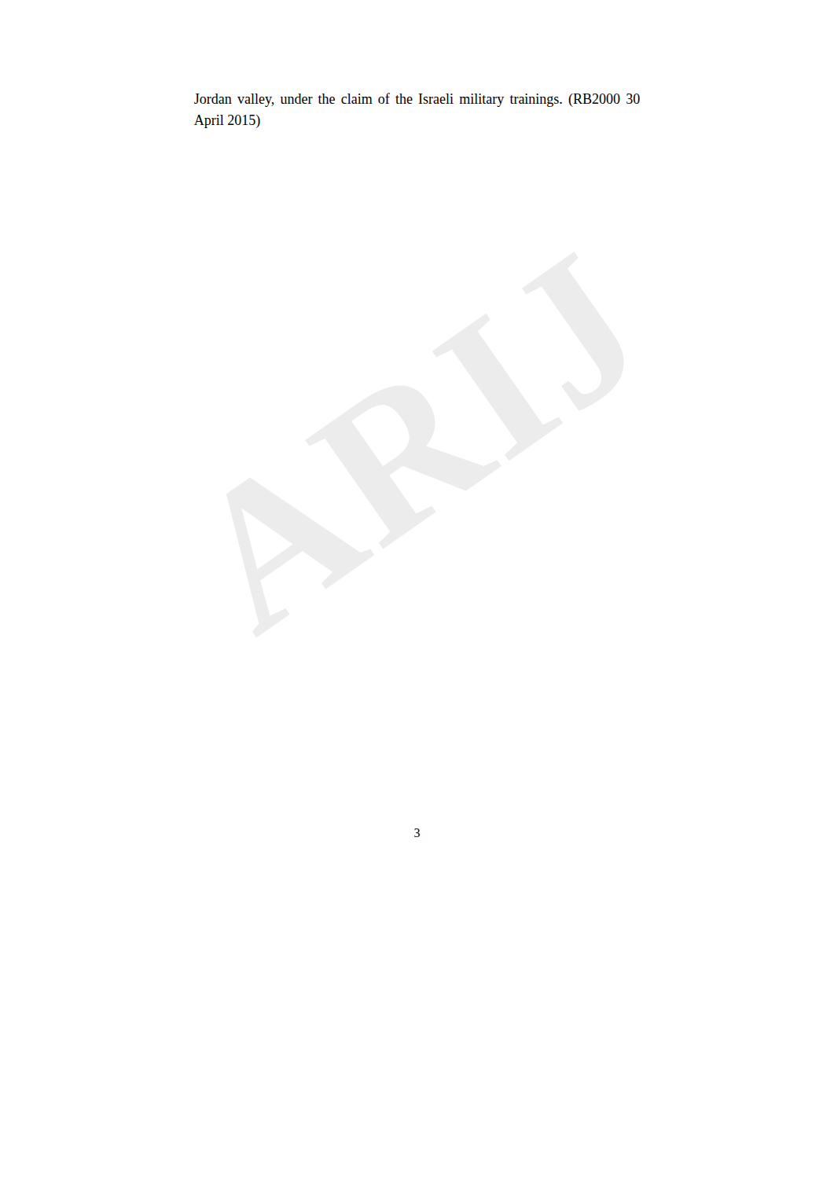ARIJ
Jordan valley, under the claim of the Israeli military trainings. (RB2000 30 April 2015)
3